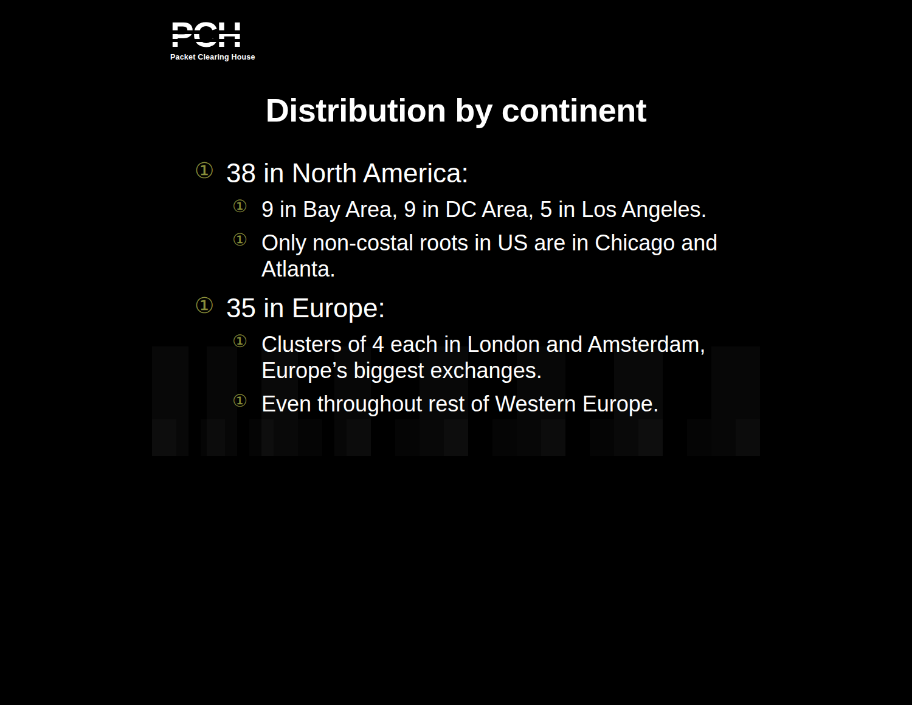PCH
Packet Clearing House
Distribution by continent
①38 in North America:
①9 in Bay Area, 9 in DC Area, 5 in Los Angeles.
① Only non-costal roots in US are in Chicago and Atlanta.
①35 in Europe:
① Clusters of 4 each in London and Amsterdam, Europe’s biggest exchanges.
① Even throughout rest of Western Europe.